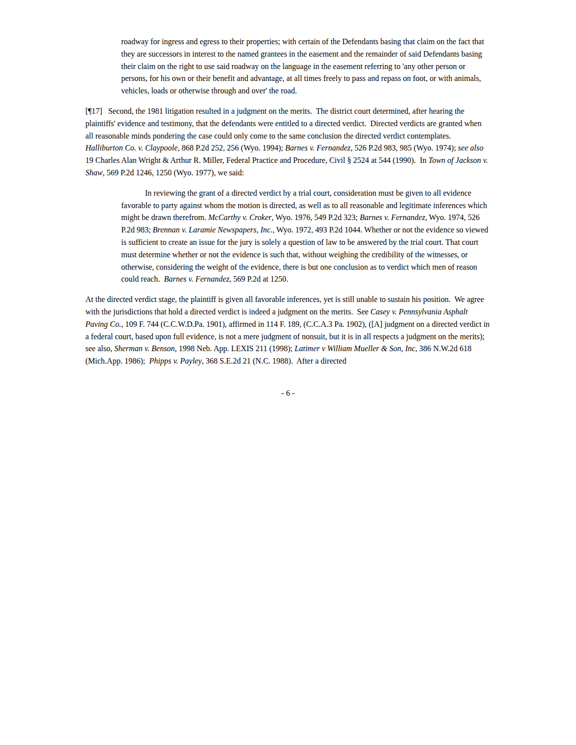roadway for ingress and egress to their properties; with certain of the Defendants basing that claim on the fact that they are successors in interest to the named grantees in the easement and the remainder of said Defendants basing their claim on the right to use said roadway on the language in the easement referring to 'any other person or persons, for his own or their benefit and advantage, at all times freely to pass and repass on foot, or with animals, vehicles, loads or otherwise through and over' the road.
[¶17] Second, the 1981 litigation resulted in a judgment on the merits. The district court determined, after hearing the plaintiffs' evidence and testimony, that the defendants were entitled to a directed verdict. Directed verdicts are granted when all reasonable minds pondering the case could only come to the same conclusion the directed verdict contemplates. Halliburton Co. v. Claypoole, 868 P.2d 252, 256 (Wyo. 1994); Barnes v. Fernandez, 526 P.2d 983, 985 (Wyo. 1974); see also 19 Charles Alan Wright & Arthur R. Miller, Federal Practice and Procedure, Civil § 2524 at 544 (1990). In Town of Jackson v. Shaw, 569 P.2d 1246, 1250 (Wyo. 1977), we said:
In reviewing the grant of a directed verdict by a trial court, consideration must be given to all evidence favorable to party against whom the motion is directed, as well as to all reasonable and legitimate inferences which might be drawn therefrom. McCarthy v. Croker, Wyo. 1976, 549 P.2d 323; Barnes v. Fernandez, Wyo. 1974, 526 P.2d 983; Brennan v. Laramie Newspapers, Inc., Wyo. 1972, 493 P.2d 1044. Whether or not the evidence so viewed is sufficient to create an issue for the jury is solely a question of law to be answered by the trial court. That court must determine whether or not the evidence is such that, without weighing the credibility of the witnesses, or otherwise, considering the weight of the evidence, there is but one conclusion as to verdict which men of reason could reach. Barnes v. Fernandez, 569 P.2d at 1250.
At the directed verdict stage, the plaintiff is given all favorable inferences, yet is still unable to sustain his position. We agree with the jurisdictions that hold a directed verdict is indeed a judgment on the merits. See Casey v. Pennsylvania Asphalt Paving Co., 109 F. 744 (C.C.W.D.Pa. 1901), affirmed in 114 F. 189, (C.C.A.3 Pa. 1902), ([A] judgment on a directed verdict in a federal court, based upon full evidence, is not a mere judgment of nonsuit, but it is in all respects a judgment on the merits); see also, Sherman v. Benson, 1998 Neb. App. LEXIS 211 (1998); Latimer v William Mueller & Son, Inc, 386 N.W.2d 618 (Mich.App. 1986); Phipps v. Payley, 368 S.E.2d 21 (N.C. 1988). After a directed
- 6 -